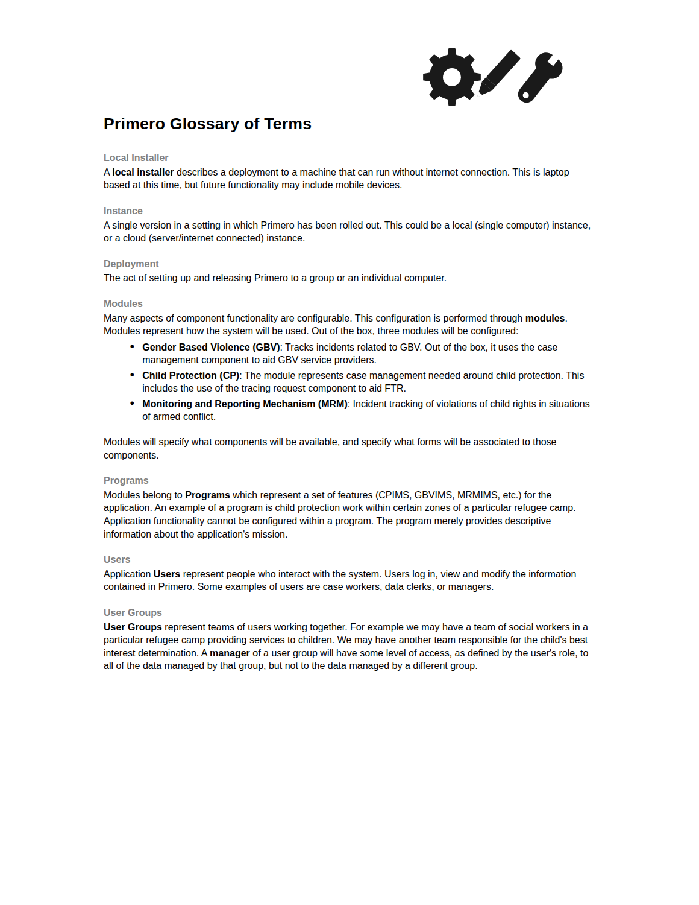Primero Glossary of Terms
Local Installer
A local installer describes a deployment to a machine that can run without internet connection. This is laptop based at this time, but future functionality may include mobile devices.
Instance
A single version in a setting in which Primero has been rolled out. This could be a local (single computer) instance, or a cloud (server/internet connected) instance.
Deployment
The act of setting up and releasing Primero to a group or an individual computer.
Modules
Many aspects of component functionality are configurable. This configuration is performed through modules. Modules represent how the system will be used. Out of the box, three modules will be configured:
Gender Based Violence (GBV): Tracks incidents related to GBV. Out of the box, it uses the case management component to aid GBV service providers.
Child Protection (CP): The module represents case management needed around child protection. This includes the use of the tracing request component to aid FTR.
Monitoring and Reporting Mechanism (MRM): Incident tracking of violations of child rights in situations of armed conflict.
Modules will specify what components will be available, and specify what forms will be associated to those components.
Programs
Modules belong to Programs which represent a set of features (CPIMS, GBVIMS, MRMIMS, etc.) for the application. An example of a program is child protection work within certain zones of a particular refugee camp. Application functionality cannot be configured within a program. The program merely provides descriptive information about the application's mission.
Users
Application Users represent people who interact with the system. Users log in, view and modify the information contained in Primero. Some examples of users are case workers, data clerks, or managers.
User Groups
User Groups represent teams of users working together. For example we may have a team of social workers in a particular refugee camp providing services to children. We may have another team responsible for the child's best interest determination. A manager of a user group will have some level of access, as defined by the user's role, to all of the data managed by that group, but not to the data managed by a different group.